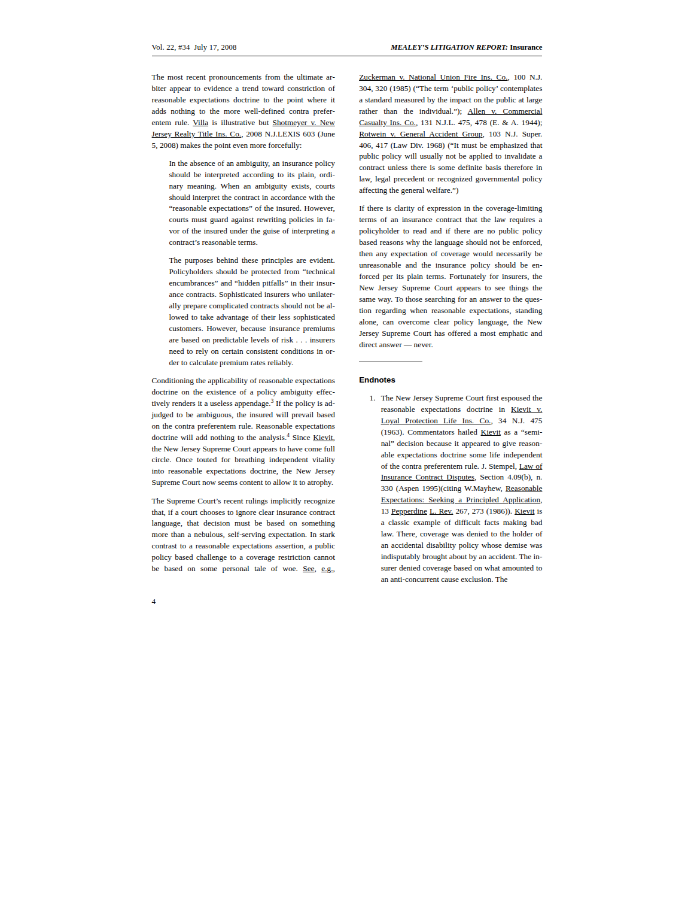Vol. 22, #34 July 17, 2008
MEALEY’S LITIGATION REPORT: Insurance
The most recent pronouncements from the ultimate arbiter appear to evidence a trend toward constriction of reasonable expectations doctrine to the point where it adds nothing to the more well-defined contra preferentem rule. Villa is illustrative but Shotmeyer v. New Jersey Realty Title Ins. Co., 2008 N.J.LEXIS 603 (June 5, 2008) makes the point even more forcefully:
In the absence of an ambiguity, an insurance policy should be interpreted according to its plain, ordinary meaning. When an ambiguity exists, courts should interpret the contract in accordance with the “reasonable expectations” of the insured. However, courts must guard against rewriting policies in favor of the insured under the guise of interpreting a contract’s reasonable terms.
The purposes behind these principles are evident. Policyholders should be protected from “technical encumbrances” and “hidden pitfalls” in their insurance contracts. Sophisticated insurers who unilaterally prepare complicated contracts should not be allowed to take advantage of their less sophisticated customers. However, because insurance premiums are based on predictable levels of risk . . . insurers need to rely on certain consistent conditions in order to calculate premium rates reliably.
Conditioning the applicability of reasonable expectations doctrine on the existence of a policy ambiguity effectively renders it a useless appendage.3 If the policy is adjudged to be ambiguous, the insured will prevail based on the contra preferentem rule. Reasonable expectations doctrine will add nothing to the analysis.4 Since Kievit, the New Jersey Supreme Court appears to have come full circle. Once touted for breathing independent vitality into reasonable expectations doctrine, the New Jersey Supreme Court now seems content to allow it to atrophy.
The Supreme Court’s recent rulings implicitly recognize that, if a court chooses to ignore clear insurance contract language, that decision must be based on something more than a nebulous, self-serving expectation. In stark contrast to a reasonable expectations assertion, a public policy based challenge to a coverage restriction cannot be based on some personal tale of woe. See, e.g., Zuckerman v. National Union Fire Ins. Co., 100 N.J. 304, 320 (1985) (“The term ‘public policy’ contemplates a standard measured by the impact on the public at large rather than the individual.”); Allen v. Commercial Casualty Ins. Co., 131 N.J.L. 475, 478 (E. & A. 1944); Rotwein v. General Accident Group, 103 N.J. Super. 406, 417 (Law Div. 1968) (“It must be emphasized that public policy will usually not be applied to invalidate a contract unless there is some definite basis therefore in law, legal precedent or recognized governmental policy affecting the general welfare.”)
If there is clarity of expression in the coverage-limiting terms of an insurance contract that the law requires a policyholder to read and if there are no public policy based reasons why the language should not be enforced, then any expectation of coverage would necessarily be unreasonable and the insurance policy should be enforced per its plain terms. Fortunately for insurers, the New Jersey Supreme Court appears to see things the same way. To those searching for an answer to the question regarding when reasonable expectations, standing alone, can overcome clear policy language, the New Jersey Supreme Court has offered a most emphatic and direct answer — never.
Endnotes
The New Jersey Supreme Court first espoused the reasonable expectations doctrine in Kievit v. Loyal Protection Life Ins. Co., 34 N.J. 475 (1963). Commentators hailed Kievit as a “seminal” decision because it appeared to give reasonable expectations doctrine some life independent of the contra preferentem rule. J. Stempel, Law of Insurance Contract Disputes, Section 4.09(b), n. 330 (Aspen 1995)(citing W.Mayhew, Reasonable Expectations: Seeking a Principled Application, 13 Pepperdine L. Rev. 267, 273 (1986)). Kievit is a classic example of difficult facts making bad law. There, coverage was denied to the holder of an accidental disability policy whose demise was indisputably brought about by an accident. The insurer denied coverage based on what amounted to an anti-concurrent cause exclusion. The
4